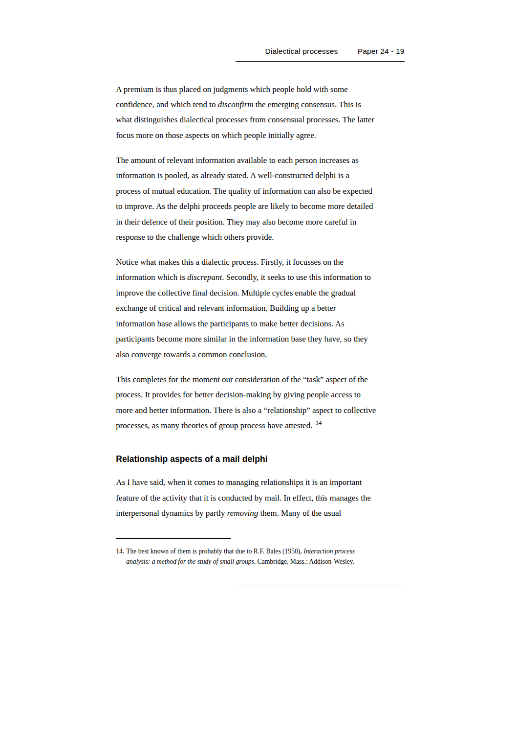Dialectical processes Paper 24 - 19
A premium is thus placed on judgments which people hold with some confidence, and which tend to disconfirm the emerging consensus. This is what distinguishes dialectical processes from consensual processes. The latter focus more on those aspects on which people initially agree.
The amount of relevant information available to each person increases as information is pooled, as already stated. A well-constructed delphi is a process of mutual education. The quality of information can also be expected to improve. As the delphi proceeds people are likely to become more detailed in their defence of their position. They may also become more careful in response to the challenge which others provide.
Notice what makes this a dialectic process. Firstly, it focusses on the information which is discrepant. Secondly, it seeks to use this information to improve the collective final decision. Multiple cycles enable the gradual exchange of critical and relevant information. Building up a better information base allows the participants to make better decisions. As participants become more similar in the information base they have, so they also converge towards a common conclusion.
This completes for the moment our consideration of the “task” aspect of the process. It provides for better decision-making by giving people access to more and better information. There is also a “relationship” aspect to collective processes, as many theories of group process have attested. 14
Relationship aspects of a mail delphi
As I have said, when it comes to managing relationships it is an important feature of the activity that it is conducted by mail. In effect, this manages the interpersonal dynamics by partly removing them. Many of the usual
14. The best known of them is probably that due to R.F. Bales (1950), Interaction process analysis: a method for the study of small groups, Cambridge, Mass.: Addison-Wesley.